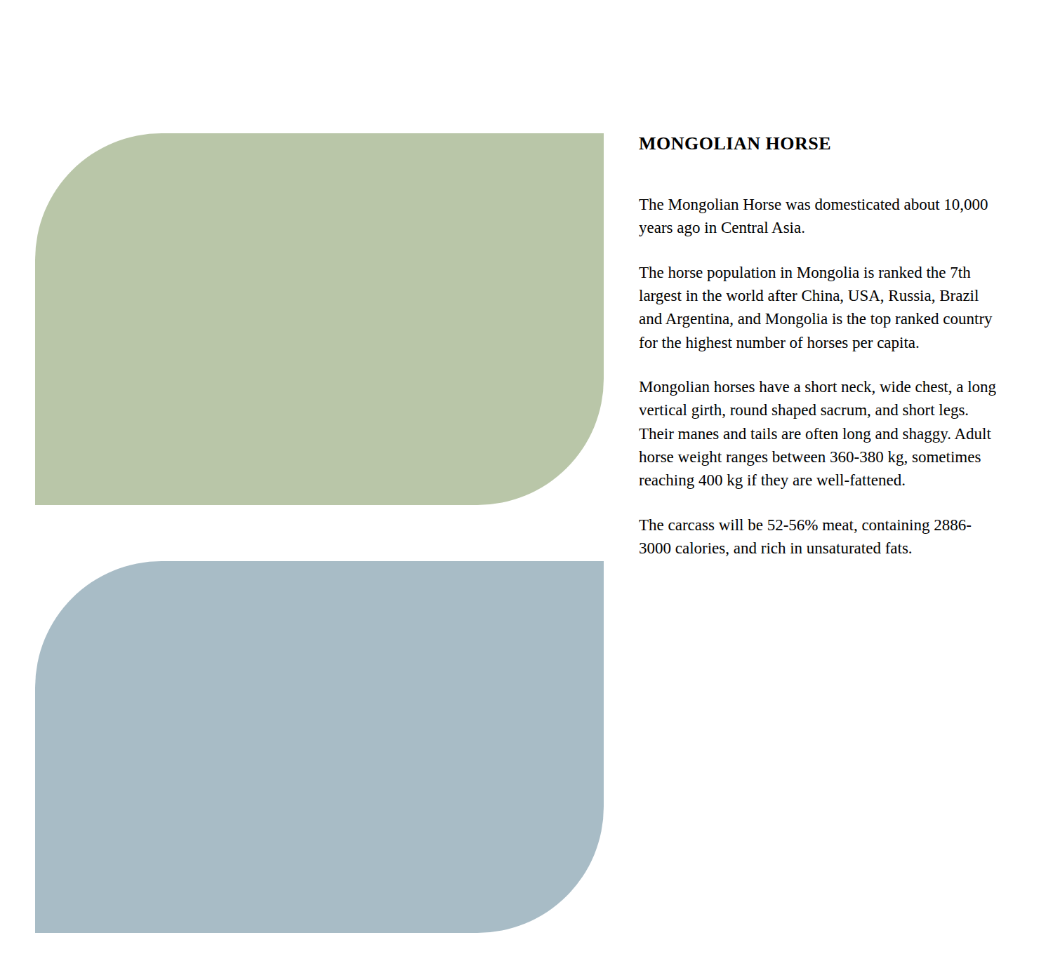MONGOLIAN HORSE
The Mongolian Horse was domesticated about 10,000 years ago in Central Asia.
The horse population in Mongolia is ranked the 7th largest in the world after China, USA, Russia, Brazil and Argentina, and Mongolia is the top ranked country for the highest number of horses per capita.
Mongolian horses have a short neck, wide chest, a long vertical girth, round shaped sacrum, and short legs. Their manes and tails are often long and shaggy. Adult horse weight ranges between 360-380 kg, sometimes reaching 400 kg if they are well-fattened.
The carcass will be 52-56% meat, containing 2886-3000 calories, and rich in unsaturated fats.